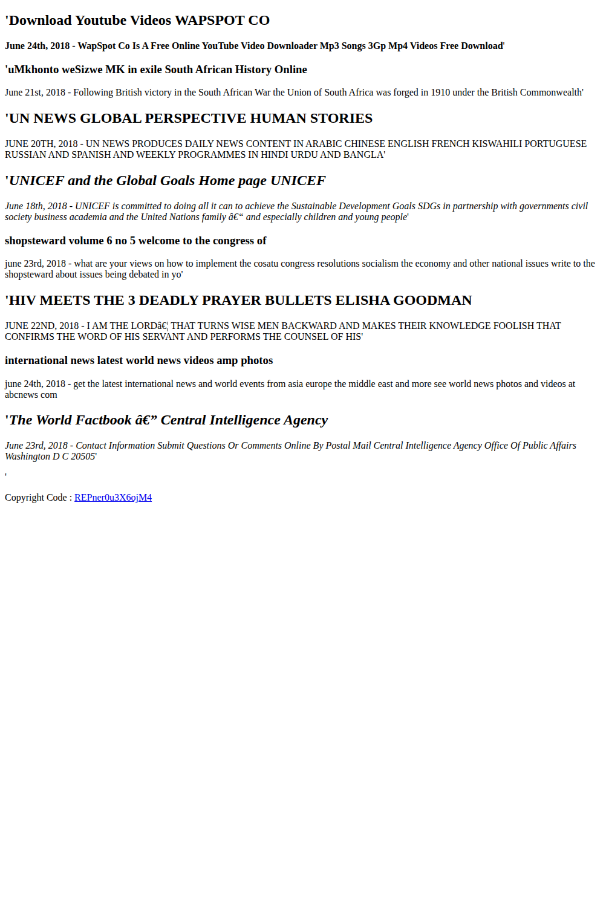'Download Youtube Videos WAPSPOT CO
June 24th, 2018 - WapSpot Co Is A Free Online YouTube Video Downloader Mp3 Songs 3Gp Mp4 Videos Free Download'
'uMkhonto weSizwe MK in exile South African History Online
June 21st, 2018 - Following British victory in the South African War the Union of South Africa was forged in 1910 under the British Commonwealth'
'UN NEWS GLOBAL PERSPECTIVE HUMAN STORIES
JUNE 20TH, 2018 - UN NEWS PRODUCES DAILY NEWS CONTENT IN ARABIC CHINESE ENGLISH FRENCH KISWAHILI PORTUGUESE RUSSIAN AND SPANISH AND WEEKLY PROGRAMMES IN HINDI URDU AND BANGLA'
'UNICEF and the Global Goals Home page UNICEF
June 18th, 2018 - UNICEF is committed to doing all it can to achieve the Sustainable Development Goals SDGs in partnership with governments civil society business academia and the United Nations family â€“ and especially children and young people'
shopsteward volume 6 no 5 welcome to the congress of
june 23rd, 2018 - what are your views on how to implement the cosatu congress resolutions socialism the economy and other national issues write to the shopsteward about issues being debated in yo'
'HIV MEETS THE 3 DEADLY PRAYER BULLETS ELISHA GOODMAN
JUNE 22ND, 2018 - I AM THE LORDâ€¦ THAT TURNS WISE MEN BACKWARD AND MAKES THEIR KNOWLEDGE FOOLISH THAT CONFIRMS THE WORD OF HIS SERVANT AND PERFORMS THE COUNSEL OF HIS'
international news latest world news videos amp photos
june 24th, 2018 - get the latest international news and world events from asia europe the middle east and more see world news photos and videos at abcnews com
'The World Factbook â€” Central Intelligence Agency
June 23rd, 2018 - Contact Information Submit Questions Or Comments Online By Postal Mail Central Intelligence Agency Office Of Public Affairs Washington D C 20505'
'
Copyright Code : REPner0u3X6ojM4